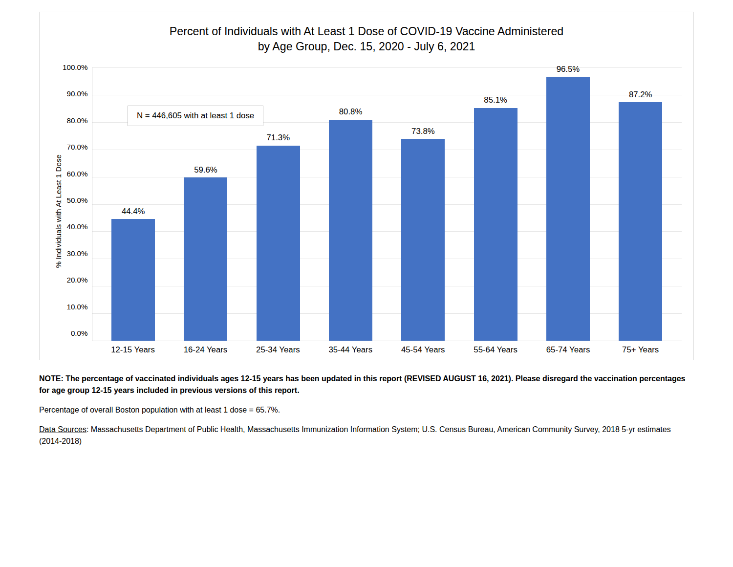Percent of Individuals with At Least 1 Dose of COVID-19 Vaccine Administered
by Age Group, Dec. 15, 2020 - July 6, 2021
% Individuals with At Least 1 Dose
100.0% 90.0% 80.0% 70.0% 60.0% 50.0% 40.0% 30.0% 20.0% 10.0% 0.0%
N = 446,605 with at least 1 dose
44.4%
59.6%
71.3%
80.8%
73.8%
85.1%
96.5%
87.2%
12-15 Years 16-24 Years 25-34 Years 35-44 Years 45-54 Years 55-64 Years 65-74 Years 75+ Years
NOTE: The percentage of vaccinated individuals ages 12-15 years has been updated in this report (REVISED AUGUST 16, 2021). Please disregard the vaccination percentages for age group 12-15 years included in previous versions of this report.
Percentage of overall Boston population with at least 1 dose = 65.7%.
Data Sources: Massachusetts Department of Public Health, Massachusetts Immunization Information System; U.S. Census Bureau, American Community Survey, 2018 5-yr estimates (2014-2018)